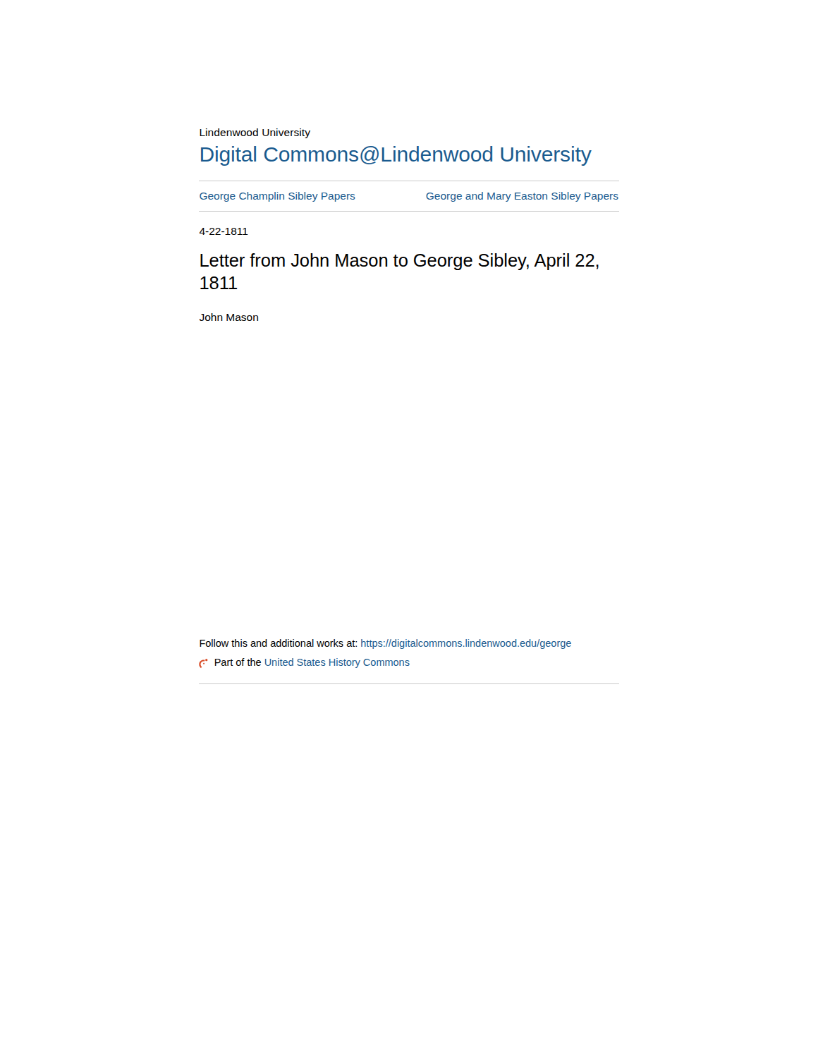Lindenwood University
Digital Commons@Lindenwood University
George Champlin Sibley Papers
George and Mary Easton Sibley Papers
4-22-1811
Letter from John Mason to George Sibley, April 22, 1811
John Mason
Follow this and additional works at: https://digitalcommons.lindenwood.edu/george
Part of the United States History Commons